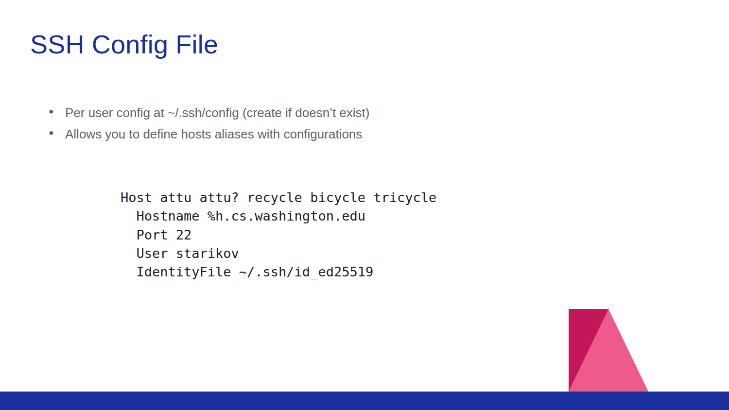SSH Config File
Per user config at ~/.ssh/config (create if doesn’t exist)
Allows you to define hosts aliases with configurations
Host attu attu? recycle bicycle tricycle
  Hostname %h.cs.washington.edu
  Port 22
  User starikov
  IdentityFile ~/.ssh/id_ed25519